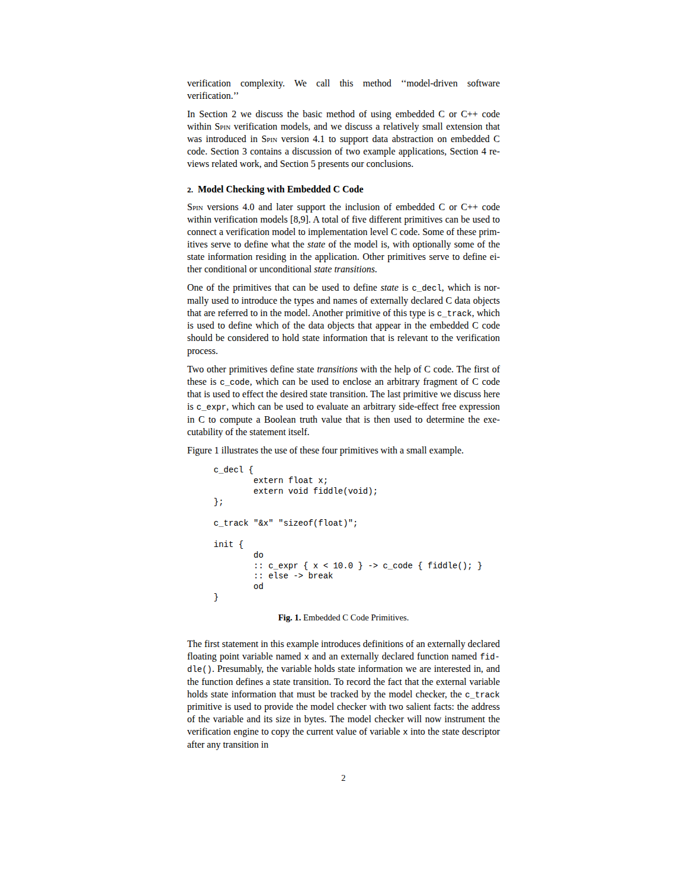verification complexity. We call this method ‘‘model-driven software verification.’’
In Section 2 we discuss the basic method of using embedded C or C++ code within Spin verification models, and we discuss a relatively small extension that was introduced in Spin version 4.1 to support data abstraction on embedded C code. Section 3 contains a discussion of two example applications, Section 4 reviews related work, and Section 5 presents our conclusions.
2. Model Checking with Embedded C Code
Spin versions 4.0 and later support the inclusion of embedded C or C++ code within verification models [8,9]. A total of five different primitives can be used to connect a verification model to implementation level C code. Some of these primitives serve to define what the state of the model is, with optionally some of the state information residing in the application. Other primitives serve to define either conditional or unconditional state transitions.
One of the primitives that can be used to define state is c_decl, which is normally used to introduce the types and names of externally declared C data objects that are referred to in the model. Another primitive of this type is c_track, which is used to define which of the data objects that appear in the embedded C code should be considered to hold state information that is relevant to the verification process.
Two other primitives define state transitions with the help of C code. The first of these is c_code, which can be used to enclose an arbitrary fragment of C code that is used to effect the desired state transition. The last primitive we discuss here is c_expr, which can be used to evaluate an arbitrary side-effect free expression in C to compute a Boolean truth value that is then used to determine the executability of the statement itself.
Figure 1 illustrates the use of these four primitives with a small example.
c_decl {
        extern float x;
        extern void fiddle(void);
};

c_track "&x" "sizeof(float)";

init {
        do
        :: c_expr { x < 10.0 } -> c_code { fiddle(); }
        :: else -> break
        od
}
Fig. 1. Embedded C Code Primitives.
The first statement in this example introduces definitions of an externally declared floating point variable named x and an externally declared function named fiddle(). Presumably, the variable holds state information we are interested in, and the function defines a state transition. To record the fact that the external variable holds state information that must be tracked by the model checker, the c_track primitive is used to provide the model checker with two salient facts: the address of the variable and its size in bytes. The model checker will now instrument the verification engine to copy the current value of variable x into the state descriptor after any transition in
2